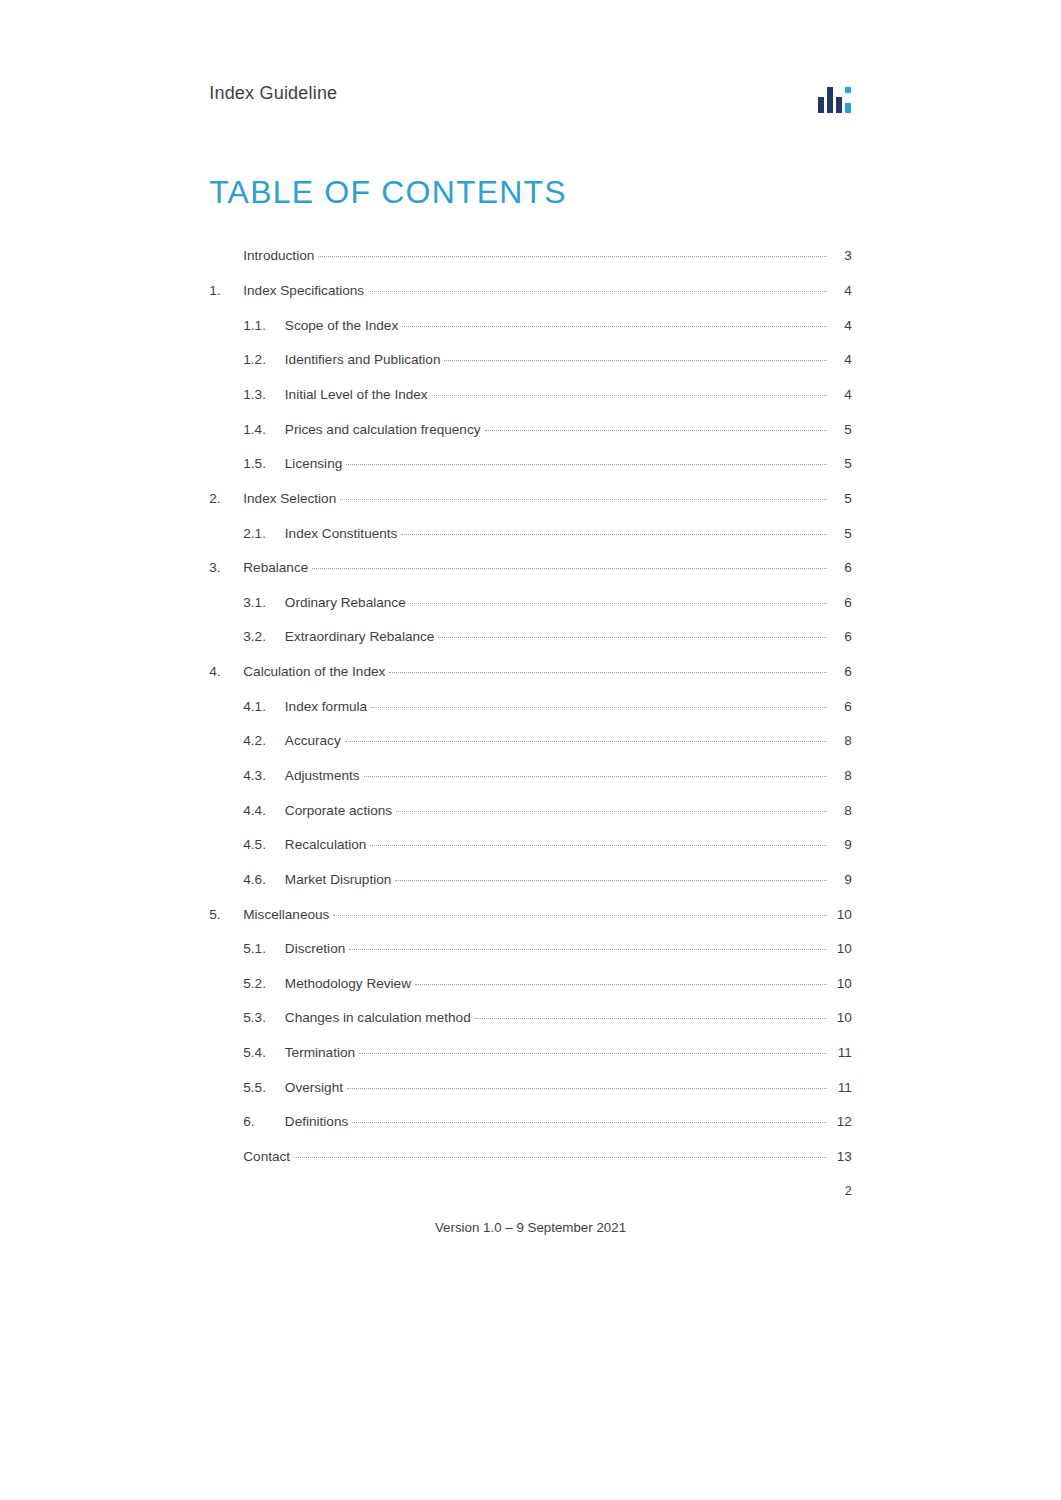Index Guideline
TABLE OF CONTENTS
Introduction 3
1. Index Specifications 4
1.1. Scope of the Index 4
1.2. Identifiers and Publication 4
1.3. Initial Level of the Index 4
1.4. Prices and calculation frequency 5
1.5. Licensing 5
2. Index Selection 5
2.1. Index Constituents 5
3. Rebalance 6
3.1. Ordinary Rebalance 6
3.2. Extraordinary Rebalance 6
4. Calculation of the Index 6
4.1. Index formula 6
4.2. Accuracy 8
4.3. Adjustments 8
4.4. Corporate actions 8
4.5. Recalculation 9
4.6. Market Disruption 9
5. Miscellaneous 10
5.1. Discretion 10
5.2. Methodology Review 10
5.3. Changes in calculation method 10
5.4. Termination 11
5.5. Oversight 11
6. Definitions 12
Contact 13
2
Version 1.0 – 9 September 2021